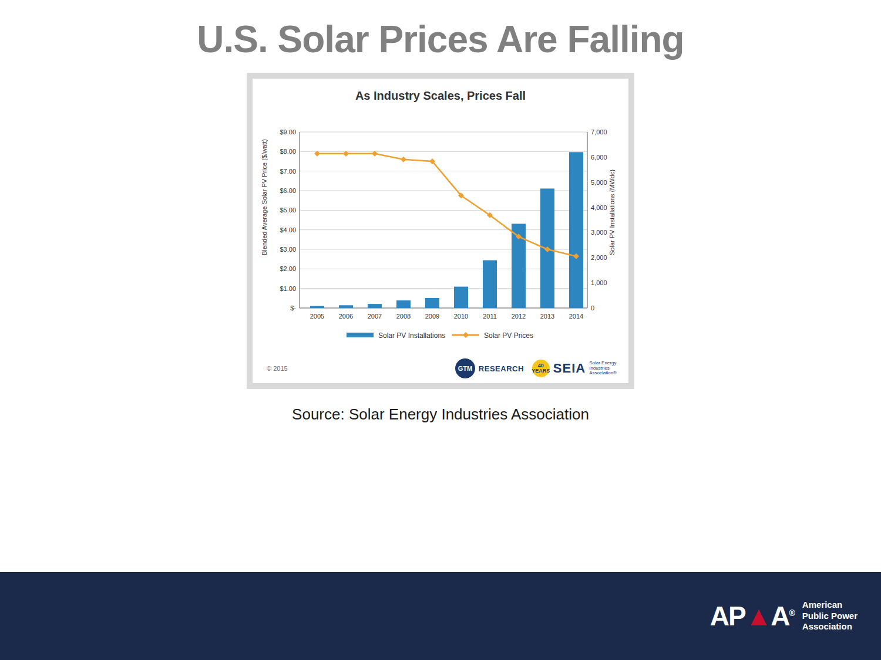U.S. Solar Prices Are Falling
As Industry Scales, Prices Fall
Blended Average Solar PV Price ($/watt) Solar PV Installations (MWdc) $9.00 $8.00 $7.00 $6.00 $5.00 $4.00 $3.00 $2.00 $1.00 $- 7,000 6,000 5,000 4,000 3,000 2,000 1,000 0 2005 7.90 -> 76.7 ; 2006 7.90 -> 76.7 ; 2007 7.90 -> 76.7 ; 2008 7.60 -> 86.7 ; 2009 7.50 -> 90.0 ; 2010 5.75 -> 148.3 ; 2011 4.75 -> 181.7 ; 2012 3.65 -> 218.3 ; 2013 3.00 -> 240.0 ; 2014 2.65 -> 251.7 2005 2006 2007 2008 2009 2010 2011 2012 2013 2014 Solar PV Installations Solar PV Prices
© 2015 GTM RESEARCH 40
YEARS SEIA Solar Energy
Industries
Association®
Source: Solar Energy Industries Association
AP▲A® American
Public Power
Association